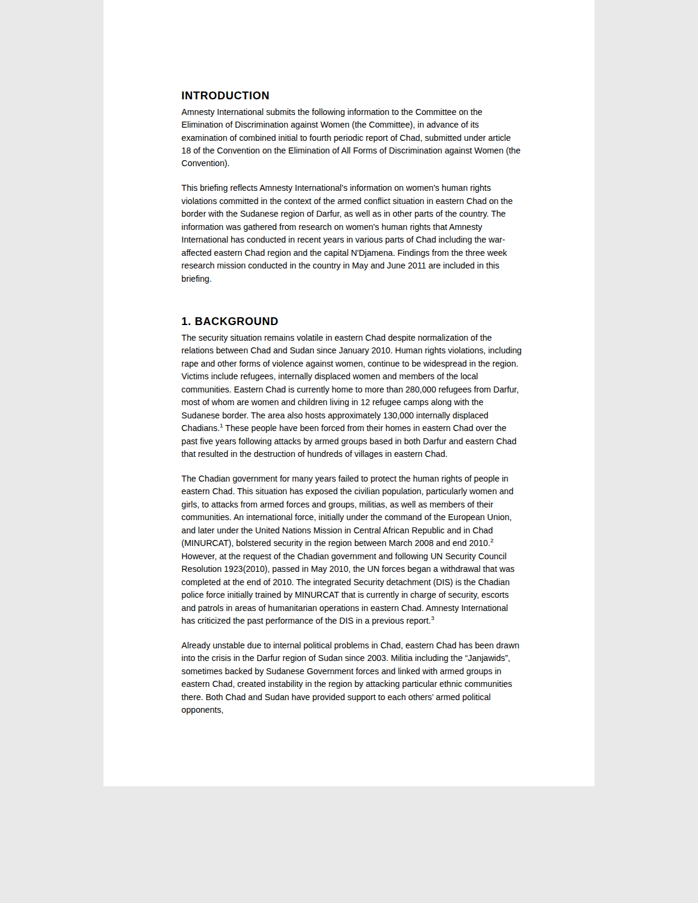Introduction
Amnesty International submits the following information to the Committee on the Elimination of Discrimination against Women (the Committee), in advance of its examination of combined initial to fourth periodic report of Chad, submitted under article 18 of the Convention on the Elimination of All Forms of Discrimination against Women (the Convention).
This briefing reflects Amnesty International's information on women's human rights violations committed in the context of the armed conflict situation in eastern Chad on the border with the Sudanese region of Darfur, as well as in other parts of the country. The information was gathered from research on women's human rights that Amnesty International has conducted in recent years in various parts of Chad including the war-affected eastern Chad region and the capital N'Djamena. Findings from the three week research mission conducted in the country in May and June 2011 are included in this briefing.
1. Background
The security situation remains volatile in eastern Chad despite normalization of the relations between Chad and Sudan since January 2010. Human rights violations, including rape and other forms of violence against women, continue to be widespread in the region. Victims include refugees, internally displaced women and members of the local communities. Eastern Chad is currently home to more than 280,000 refugees from Darfur, most of whom are women and children living in 12 refugee camps along with the Sudanese border. The area also hosts approximately 130,000 internally displaced Chadians.1 These people have been forced from their homes in eastern Chad over the past five years following attacks by armed groups based in both Darfur and eastern Chad that resulted in the destruction of hundreds of villages in eastern Chad.
The Chadian government for many years failed to protect the human rights of people in eastern Chad. This situation has exposed the civilian population, particularly women and girls, to attacks from armed forces and groups, militias, as well as members of their communities. An international force, initially under the command of the European Union, and later under the United Nations Mission in Central African Republic and in Chad (MINURCAT), bolstered security in the region between March 2008 and end 2010.2 However, at the request of the Chadian government and following UN Security Council Resolution 1923(2010), passed in May 2010, the UN forces began a withdrawal that was completed at the end of 2010. The integrated Security detachment (DIS) is the Chadian police force initially trained by MINURCAT that is currently in charge of security, escorts and patrols in areas of humanitarian operations in eastern Chad. Amnesty International has criticized the past performance of the DIS in a previous report.3
Already unstable due to internal political problems in Chad, eastern Chad has been drawn into the crisis in the Darfur region of Sudan since 2003. Militia including the “Janjawids”, sometimes backed by Sudanese Government forces and linked with armed groups in eastern Chad, created instability in the region by attacking particular ethnic communities there. Both Chad and Sudan have provided support to each others’ armed political opponents,